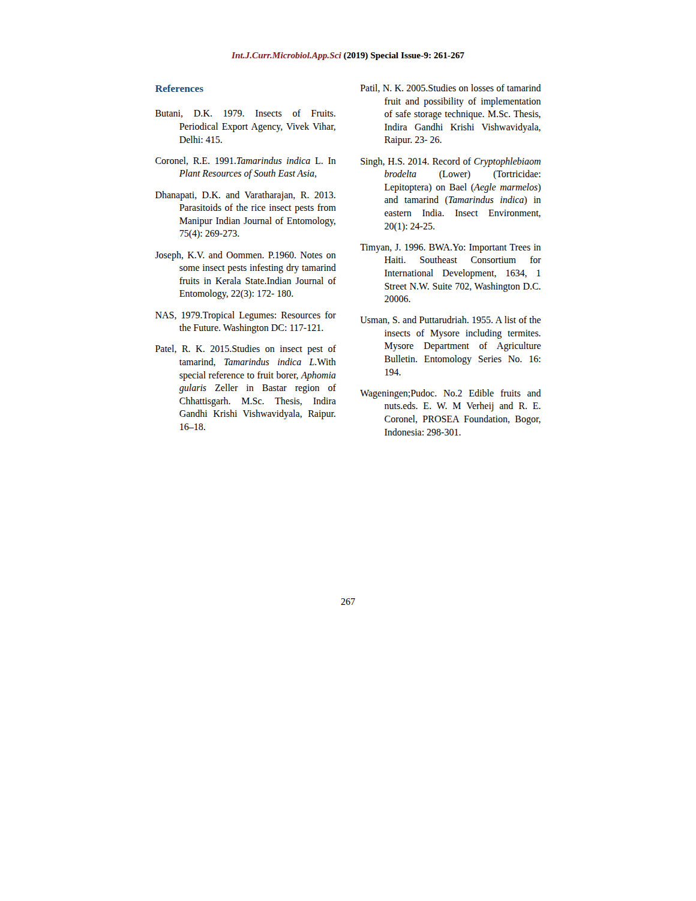Int.J.Curr.Microbiol.App.Sci (2019) Special Issue-9: 261-267
References
Butani, D.K. 1979. Insects of Fruits. Periodical Export Agency, Vivek Vihar, Delhi: 415.
Coronel, R.E. 1991.Tamarindus indica L. In Plant Resources of South East Asia,
Dhanapati, D.K. and Varatharajan, R. 2013. Parasitoids of the rice insect pests from Manipur Indian Journal of Entomology, 75(4): 269-273.
Joseph, K.V. and Oommen. P.1960. Notes on some insect pests infesting dry tamarind fruits in Kerala State.Indian Journal of Entomology, 22(3): 172- 180.
NAS, 1979.Tropical Legumes: Resources for the Future. Washington DC: 117-121.
Patel, R. K. 2015.Studies on insect pest of tamarind, Tamarindus indica L. With special reference to fruit borer, Aphomia gularis Zeller in Bastar region of Chhattisgarh. M.Sc. Thesis, Indira Gandhi Krishi Vishwavidyala, Raipur. 16–18.
Patil, N. K. 2005.Studies on losses of tamarind fruit and possibility of implementation of safe storage technique. M.Sc. Thesis, Indira Gandhi Krishi Vishwavidyala, Raipur. 23- 26.
Singh, H.S. 2014. Record of Cryptophlebiaom brodelta (Lower) (Tortricidae: Lepitoptera) on Bael (Aegle marmelos) and tamarind (Tamarindus indica) in eastern India. Insect Environment, 20(1): 24-25.
Timyan, J. 1996. BWA.Yo: Important Trees in Haiti. Southeast Consortium for International Development, 1634, 1 Street N.W. Suite 702, Washington D.C. 20006.
Usman, S. and Puttarudriah. 1955. A list of the insects of Mysore including termites. Mysore Department of Agriculture Bulletin. Entomology Series No. 16: 194.
Wageningen;Pudoc. No.2 Edible fruits and nuts.eds. E. W. M Verheij and R. E. Coronel, PROSEA Foundation, Bogor, Indonesia: 298-301.
267